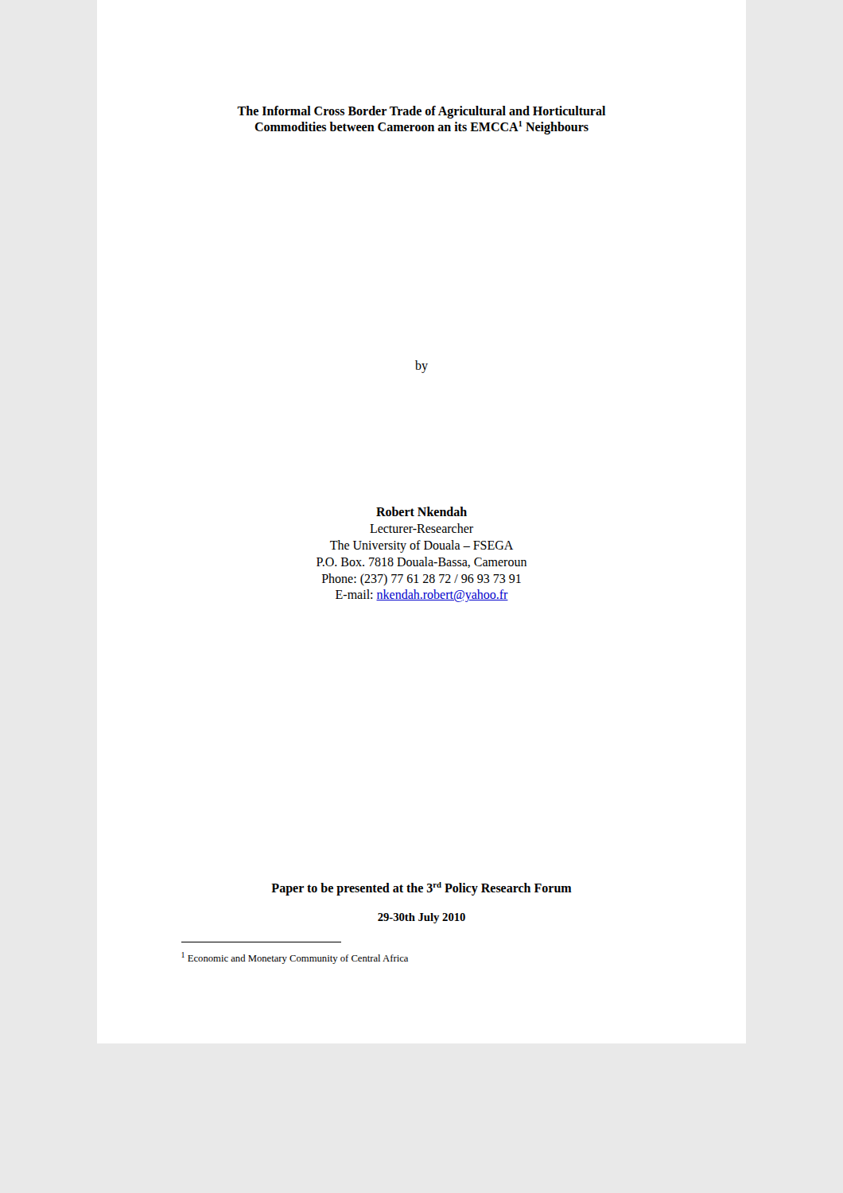The Informal Cross Border Trade of Agricultural and Horticultural Commodities between Cameroon an its EMCCA1 Neighbours
by
Robert Nkendah
Lecturer-Researcher
The University of Douala – FSEGA
P.O. Box. 7818 Douala-Bassa, Cameroun
Phone: (237) 77 61 28 72 / 96 93 73 91
E-mail: nkendah.robert@yahoo.fr
Paper to be presented at the 3rd Policy Research Forum
29-30th July 2010
1 Economic and Monetary Community of Central Africa